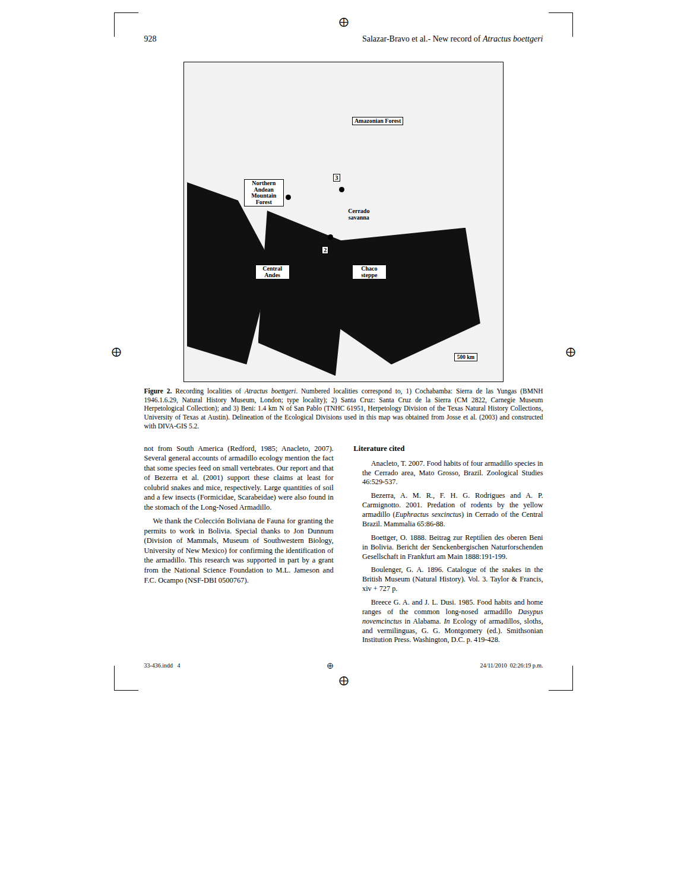⨁ ⨁ ⨁ ⨁
928 Salazar-Bravo et al.- New record of Atractus boettgeri
Amazonian Forest Northern
Andean
Mountain
Forest Cerrado
savanna Central
Andes Chaco
steppe 3 2 500 km
Figure 2. Recording localities of Atractus boettgeri. Numbered localities correspond to, 1) Cochabamba: Sierra de las Yungas (BMNH 1946.1.6.29, Natural History Museum, London; type locality); 2) Santa Cruz: Santa Cruz de la Sierra (CM 2822, Carnegie Museum Herpetological Collection); and 3) Beni: 1.4 km N of San Pablo (TNHC 61951, Herpetology Division of the Texas Natural History Collections, University of Texas at Austin). Delineation of the Ecological Divisions used in this map was obtained from Josse et al. (2003) and constructed with DIVA-GIS 5.2.
not from South America (Redford, 1985; Anacleto, 2007). Several general accounts of armadillo ecology mention the fact that some species feed on small vertebrates. Our report and that of Bezerra et al. (2001) support these claims at least for colubrid snakes and mice, respectively. Large quantities of soil and a few insects (Formicidae, Scarabeidae) were also found in the stomach of the Long-Nosed Armadillo.
We thank the Colección Boliviana de Fauna for granting the permits to work in Bolivia. Special thanks to Jon Dunnum (Division of Mammals, Museum of Southwestern Biology, University of New Mexico) for confirming the identification of the armadillo. This research was supported in part by a grant from the National Science Foundation to M.L. Jameson and F.C. Ocampo (NSF-DBI 0500767).
Literature cited
Anacleto, T. 2007. Food habits of four armadillo species in the Cerrado area, Mato Grosso, Brazil. Zoological Studies 46:529-537.
Bezerra, A. M. R., F. H. G. Rodrigues and A. P. Carmignotto. 2001. Predation of rodents by the yellow armadillo (Euphractus sexcinctus) in Cerrado of the Central Brazil. Mammalia 65:86-88.
Boettger, O. 1888. Beitrag zur Reptilien des oberen Beni in Bolivia. Bericht der Senckenbergischen Naturforschenden Gesellschaft in Frankfurt am Main 1888:191-199.
Boulenger, G. A. 1896. Catalogue of the snakes in the British Museum (Natural History). Vol. 3. Taylor & Francis, xiv + 727 p.
Breece G. A. and J. L. Dusi. 1985. Food habits and home ranges of the common long-nosed armadillo Dasypus novemcinctus in Alabama. In Ecology of armadillos, sloths, and vermilinguas, G. G. Montgomery (ed.). Smithsonian Institution Press. Washington, D.C. p. 419-428.
33-436.indd 4 ⨁ 24/11/2010 02:26:19 p.m.